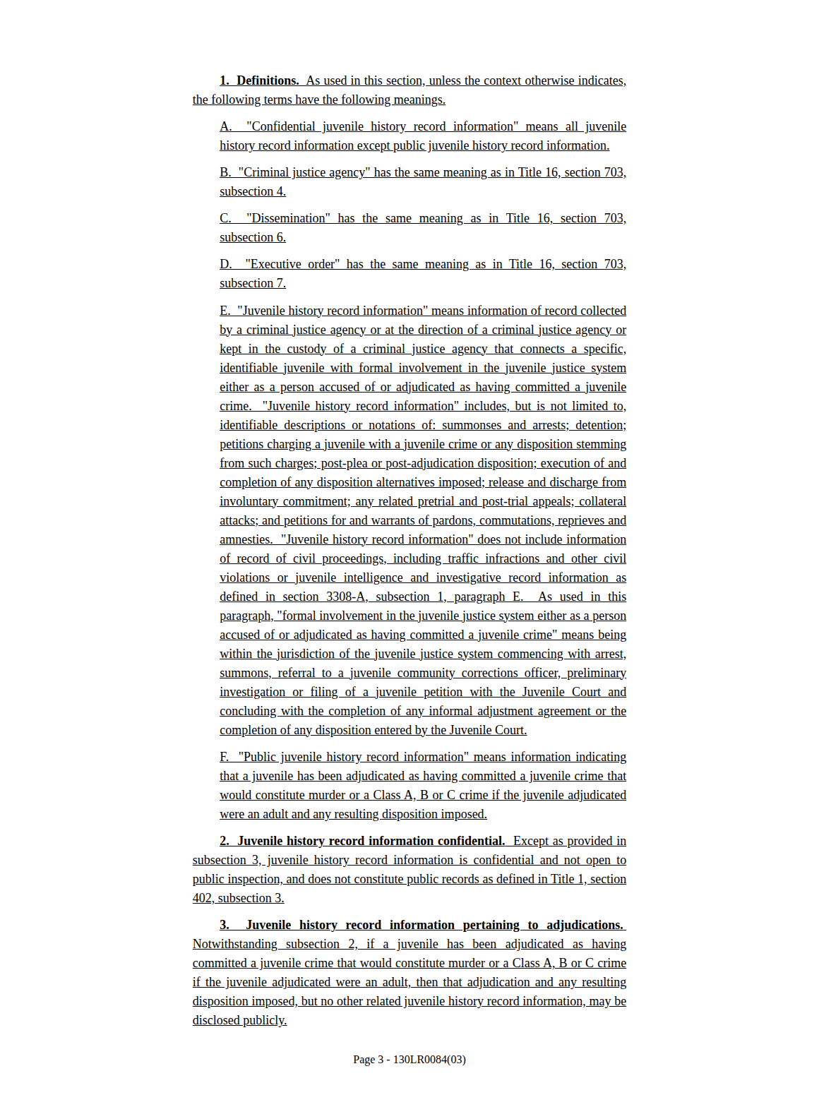1. Definitions. As used in this section, unless the context otherwise indicates, the following terms have the following meanings.
A. "Confidential juvenile history record information" means all juvenile history record information except public juvenile history record information.
B. "Criminal justice agency" has the same meaning as in Title 16, section 703, subsection 4.
C. "Dissemination" has the same meaning as in Title 16, section 703, subsection 6.
D. "Executive order" has the same meaning as in Title 16, section 703, subsection 7.
E. "Juvenile history record information" means information of record collected by a criminal justice agency or at the direction of a criminal justice agency or kept in the custody of a criminal justice agency that connects a specific, identifiable juvenile with formal involvement in the juvenile justice system either as a person accused of or adjudicated as having committed a juvenile crime. "Juvenile history record information" includes, but is not limited to, identifiable descriptions or notations of: summonses and arrests; detention; petitions charging a juvenile with a juvenile crime or any disposition stemming from such charges; post-plea or post-adjudication disposition; execution of and completion of any disposition alternatives imposed; release and discharge from involuntary commitment; any related pretrial and post-trial appeals; collateral attacks; and petitions for and warrants of pardons, commutations, reprieves and amnesties. "Juvenile history record information" does not include information of record of civil proceedings, including traffic infractions and other civil violations or juvenile intelligence and investigative record information as defined in section 3308-A, subsection 1, paragraph E. As used in this paragraph, "formal involvement in the juvenile justice system either as a person accused of or adjudicated as having committed a juvenile crime" means being within the jurisdiction of the juvenile justice system commencing with arrest, summons, referral to a juvenile community corrections officer, preliminary investigation or filing of a juvenile petition with the Juvenile Court and concluding with the completion of any informal adjustment agreement or the completion of any disposition entered by the Juvenile Court.
F. "Public juvenile history record information" means information indicating that a juvenile has been adjudicated as having committed a juvenile crime that would constitute murder or a Class A, B or C crime if the juvenile adjudicated were an adult and any resulting disposition imposed.
2. Juvenile history record information confidential. Except as provided in subsection 3, juvenile history record information is confidential and not open to public inspection, and does not constitute public records as defined in Title 1, section 402, subsection 3.
3. Juvenile history record information pertaining to adjudications. Notwithstanding subsection 2, if a juvenile has been adjudicated as having committed a juvenile crime that would constitute murder or a Class A, B or C crime if the juvenile adjudicated were an adult, then that adjudication and any resulting disposition imposed, but no other related juvenile history record information, may be disclosed publicly.
Page 3 - 130LR0084(03)